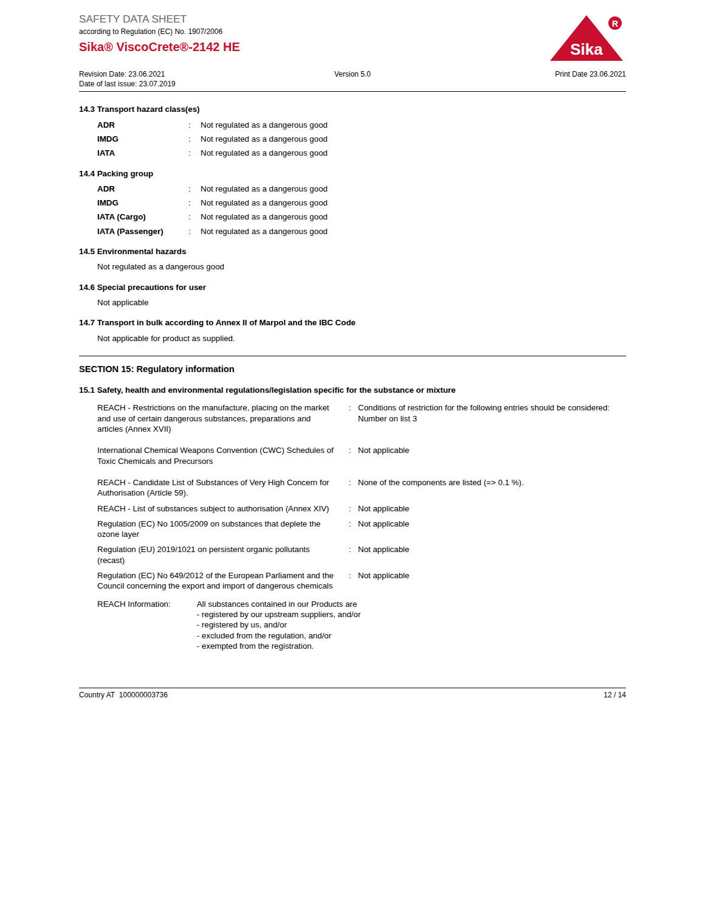SAFETY DATA SHEET
according to Regulation (EC) No. 1907/2006
Sika® ViscoCrete®-2142 HE
Sika R
Revision Date: 23.06.2021
Date of last issue: 23.07.2019
Version 5.0
Print Date 23.06.2021
14.3 Transport hazard class(es)
ADR
:
Not regulated as a dangerous good
IMDG
:
Not regulated as a dangerous good
IATA
:
Not regulated as a dangerous good
14.4 Packing group
ADR
:
Not regulated as a dangerous good
IMDG
:
Not regulated as a dangerous good
IATA (Cargo)
:
Not regulated as a dangerous good
IATA (Passenger)
:
Not regulated as a dangerous good
14.5 Environmental hazards
Not regulated as a dangerous good
14.6 Special precautions for user
Not applicable
14.7 Transport in bulk according to Annex II of Marpol and the IBC Code
Not applicable for product as supplied.
SECTION 15: Regulatory information
15.1 Safety, health and environmental regulations/legislation specific for the substance or mixture
| REACH - Restrictions on the manufacture, placing on the market and use of certain dangerous substances, preparations and articles (Annex XVII) | : | Conditions of restriction for the following entries should be considered: Number on list 3 |
| International Chemical Weapons Convention (CWC) Schedules of Toxic Chemicals and Precursors | : | Not applicable |
| REACH - Candidate List of Substances of Very High Concern for Authorisation (Article 59). | : | None of the components are listed (=> 0.1 %). |
| REACH - List of substances subject to authorisation (Annex XIV) | : | Not applicable |
| Regulation (EC) No 1005/2009 on substances that deplete the ozone layer | : | Not applicable |
| Regulation (EU) 2019/1021 on persistent organic pollutants (recast) | : | Not applicable |
| Regulation (EC) No 649/2012 of the European Parliament and the Council concerning the export and import of dangerous chemicals | : | Not applicable |
REACH Information: All substances contained in our Products are
- registered by our upstream suppliers, and/or
- registered by us, and/or
- excluded from the regulation, and/or
- exempted from the registration.
Country AT 100000003736
12 / 14